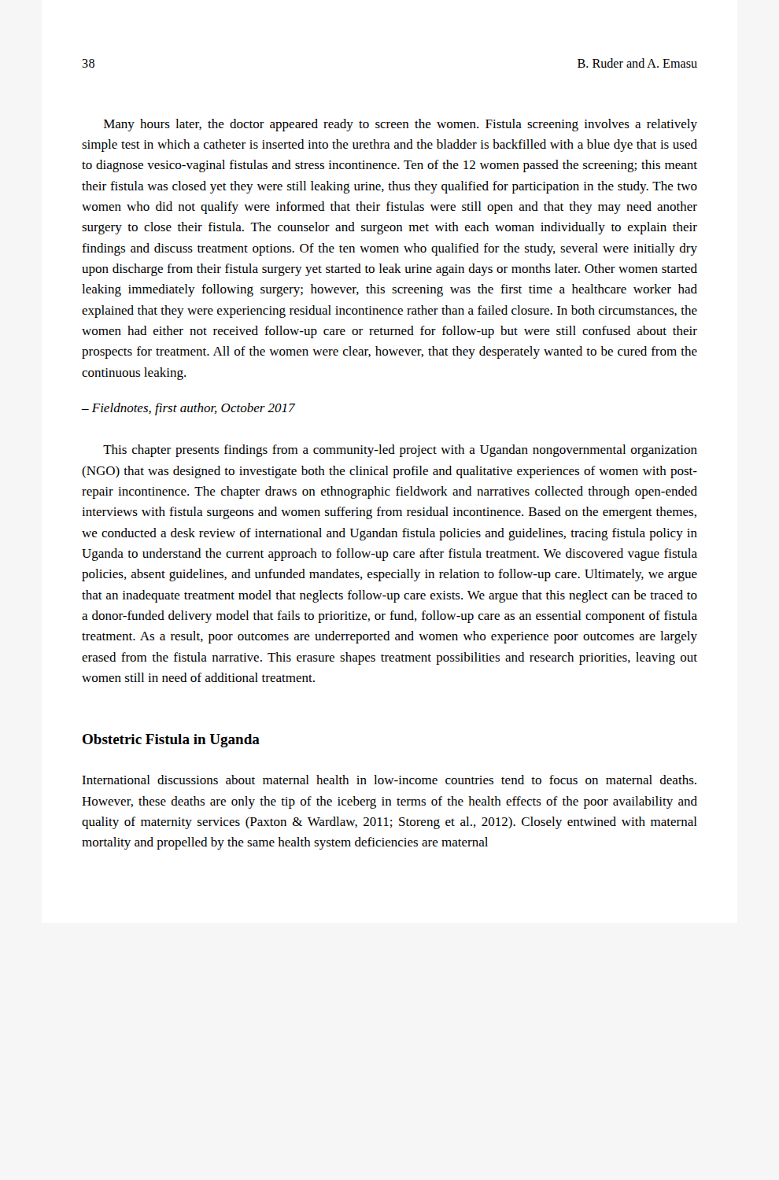38 B. Ruder and A. Emasu
Many hours later, the doctor appeared ready to screen the women. Fistula screening involves a relatively simple test in which a catheter is inserted into the urethra and the bladder is backfilled with a blue dye that is used to diagnose vesico-vaginal fistulas and stress incontinence. Ten of the 12 women passed the screening; this meant their fistula was closed yet they were still leaking urine, thus they qualified for participation in the study. The two women who did not qualify were informed that their fistulas were still open and that they may need another surgery to close their fistula. The counselor and surgeon met with each woman individually to explain their findings and discuss treatment options. Of the ten women who qualified for the study, several were initially dry upon discharge from their fistula surgery yet started to leak urine again days or months later. Other women started leaking immediately following surgery; however, this screening was the first time a healthcare worker had explained that they were experiencing residual incontinence rather than a failed closure. In both circumstances, the women had either not received follow-up care or returned for follow-up but were still confused about their prospects for treatment. All of the women were clear, however, that they desperately wanted to be cured from the continuous leaking.
– Fieldnotes, first author, October 2017
This chapter presents findings from a community-led project with a Ugandan nongovernmental organization (NGO) that was designed to investigate both the clinical profile and qualitative experiences of women with post-repair incontinence. The chapter draws on ethnographic fieldwork and narratives collected through open-ended interviews with fistula surgeons and women suffering from residual incontinence. Based on the emergent themes, we conducted a desk review of international and Ugandan fistula policies and guidelines, tracing fistula policy in Uganda to understand the current approach to follow-up care after fistula treatment. We discovered vague fistula policies, absent guidelines, and unfunded mandates, especially in relation to follow-up care. Ultimately, we argue that an inadequate treatment model that neglects follow-up care exists. We argue that this neglect can be traced to a donor-funded delivery model that fails to prioritize, or fund, follow-up care as an essential component of fistula treatment. As a result, poor outcomes are underreported and women who experience poor outcomes are largely erased from the fistula narrative. This erasure shapes treatment possibilities and research priorities, leaving out women still in need of additional treatment.
Obstetric Fistula in Uganda
International discussions about maternal health in low-income countries tend to focus on maternal deaths. However, these deaths are only the tip of the iceberg in terms of the health effects of the poor availability and quality of maternity services (Paxton & Wardlaw, 2011; Storeng et al., 2012). Closely entwined with maternal mortality and propelled by the same health system deficiencies are maternal